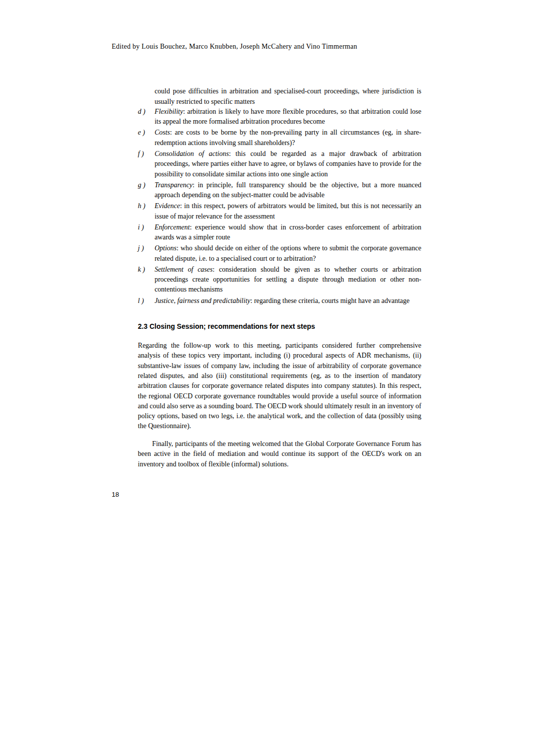Edited by Louis Bouchez, Marco Knubben, Joseph McCahery and Vino Timmerman
could pose difficulties in arbitration and specialised-court proceedings, where jurisdiction is usually restricted to specific matters
d ) Flexibility: arbitration is likely to have more flexible procedures, so that arbitration could lose its appeal the more formalised arbitration procedures become
e ) Costs: are costs to be borne by the non-prevailing party in all circumstances (eg, in share-redemption actions involving small shareholders)?
f ) Consolidation of actions: this could be regarded as a major drawback of arbitration proceedings, where parties either have to agree, or bylaws of companies have to provide for the possibility to consolidate similar actions into one single action
g ) Transparency: in principle, full transparency should be the objective, but a more nuanced approach depending on the subject-matter could be advisable
h ) Evidence: in this respect, powers of arbitrators would be limited, but this is not necessarily an issue of major relevance for the assessment
i ) Enforcement: experience would show that in cross-border cases enforcement of arbitration awards was a simpler route
j ) Options: who should decide on either of the options where to submit the corporate governance related dispute, i.e. to a specialised court or to arbitration?
k ) Settlement of cases: consideration should be given as to whether courts or arbitration proceedings create opportunities for settling a dispute through mediation or other non-contentious mechanisms
l ) Justice, fairness and predictability: regarding these criteria, courts might have an advantage
2.3 Closing Session; recommendations for next steps
Regarding the follow-up work to this meeting, participants considered further comprehensive analysis of these topics very important, including (i) procedural aspects of ADR mechanisms, (ii) substantive-law issues of company law, including the issue of arbitrability of corporate governance related disputes, and also (iii) constitutional requirements (eg, as to the insertion of mandatory arbitration clauses for corporate governance related disputes into company statutes). In this respect, the regional OECD corporate governance roundtables would provide a useful source of information and could also serve as a sounding board. The OECD work should ultimately result in an inventory of policy options, based on two legs, i.e. the analytical work, and the collection of data (possibly using the Questionnaire).
Finally, participants of the meeting welcomed that the Global Corporate Governance Forum has been active in the field of mediation and would continue its support of the OECD's work on an inventory and toolbox of flexible (informal) solutions.
18